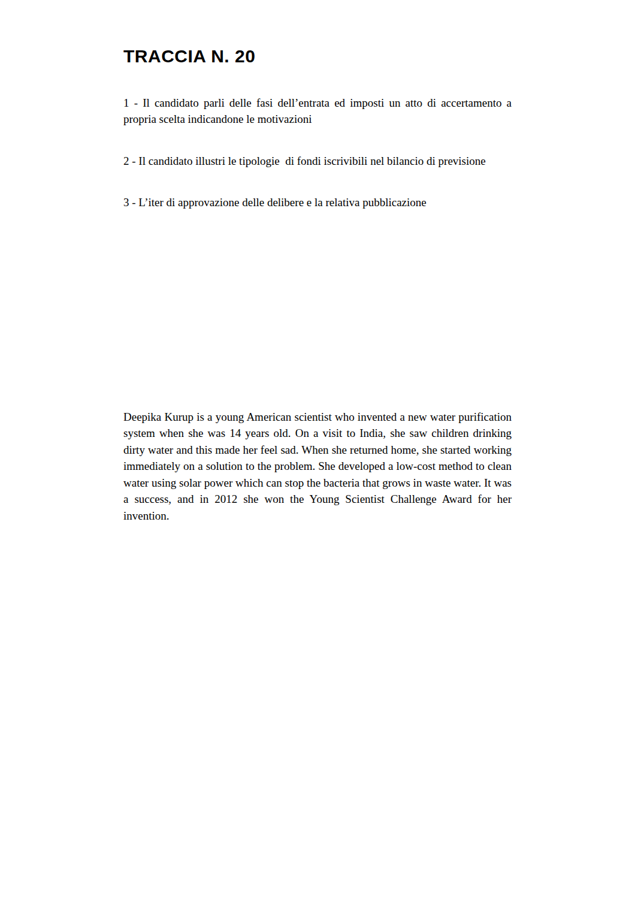TRACCIA N. 20
1 - Il candidato parli delle fasi dell’entrata ed imposti un atto di accertamento a propria scelta indicandone le motivazioni
2 - Il candidato illustri le tipologie di fondi iscrivibili nel bilancio di previsione
3 - L’iter di approvazione delle delibere e la relativa pubblicazione
Deepika Kurup is a young American scientist who invented a new water purification system when she was 14 years old. On a visit to India, she saw children drinking dirty water and this made her feel sad. When she returned home, she started working immediately on a solution to the problem. She developed a low-cost method to clean water using solar power which can stop the bacteria that grows in waste water. It was a success, and in 2012 she won the Young Scientist Challenge Award for her invention.